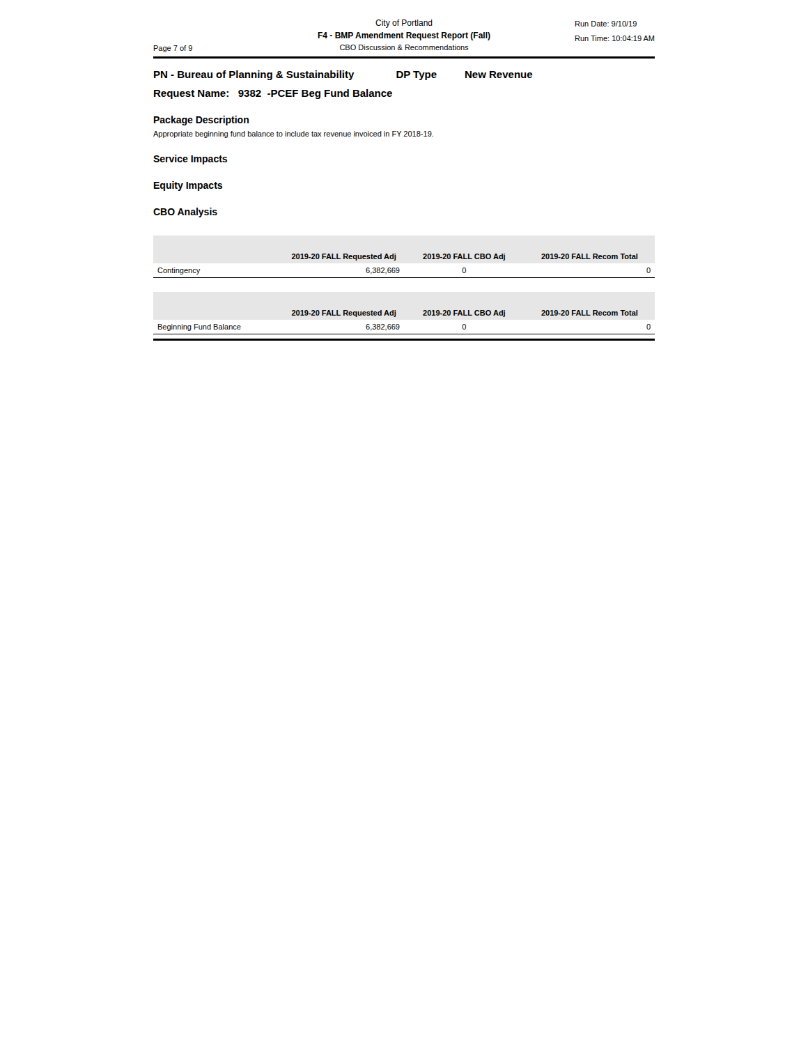City of Portland
F4 - BMP Amendment Request Report (Fall)
CBO Discussion & Recommendations
Page 7 of 9
Run Date: 9/10/19
Run Time: 10:04:19 AM
PN - Bureau of Planning & Sustainability DP Type New Revenue
Request Name: 9382 -PCEF Beg Fund Balance
Package Description
Appropriate beginning fund balance to include tax revenue invoiced in FY 2018-19.
Service Impacts
Equity Impacts
CBO Analysis
| | 2019-20 FALL Requested Adj | 2019-20 FALL CBO Adj | 2019-20 FALL Recom Total |
| Contingency | 6,382,669 | 0 | 0 |
| | 2019-20 FALL Requested Adj | 2019-20 FALL CBO Adj | 2019-20 FALL Recom Total |
| Beginning Fund Balance | 6,382,669 | 0 | 0 |